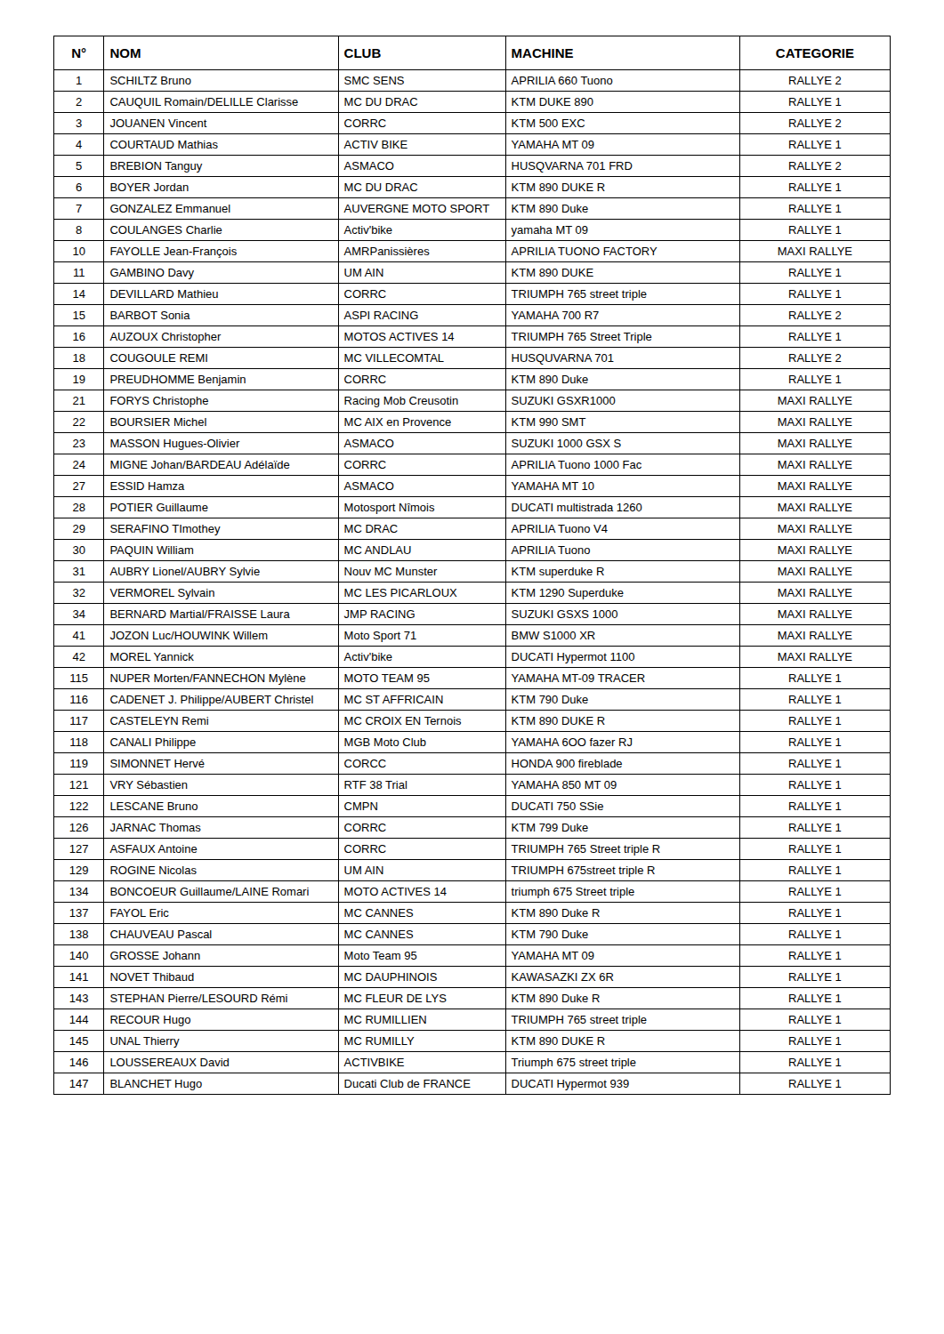| N° | NOM | CLUB | MACHINE | CATEGORIE |
| --- | --- | --- | --- | --- |
| 1 | SCHILTZ Bruno | SMC SENS | APRILIA 660 Tuono | RALLYE 2 |
| 2 | CAUQUIL Romain/DELILLE Clarisse | MC DU DRAC | KTM DUKE 890 | RALLYE 1 |
| 3 | JOUANEN Vincent | CORRC | KTM 500 EXC | RALLYE 2 |
| 4 | COURTAUD Mathias | ACTIV BIKE | YAMAHA MT 09 | RALLYE 1 |
| 5 | BREBION Tanguy | ASMACO | HUSQVARNA 701 FRD | RALLYE 2 |
| 6 | BOYER Jordan | MC DU DRAC | KTM 890 DUKE R | RALLYE 1 |
| 7 | GONZALEZ Emmanuel | AUVERGNE MOTO SPORT | KTM 890 Duke | RALLYE 1 |
| 8 | COULANGES Charlie | Activ'bike | yamaha MT 09 | RALLYE 1 |
| 10 | FAYOLLE Jean-François | AMRPanissières | APRILIA TUONO FACTORY | MAXI RALLYE |
| 11 | GAMBINO Davy | UM AIN | KTM 890 DUKE | RALLYE 1 |
| 14 | DEVILLARD Mathieu | CORRC | TRIUMPH 765 street triple | RALLYE 1 |
| 15 | BARBOT Sonia | ASPI RACING | YAMAHA 700 R7 | RALLYE 2 |
| 16 | AUZOUX Christopher | MOTOS ACTIVES 14 | TRIUMPH 765 Street Triple | RALLYE 1 |
| 18 | COUGOULE REMI | MC VILLECOMTAL | HUSQUVARNA 701 | RALLYE 2 |
| 19 | PREUDHOMME Benjamin | CORRC | KTM 890 Duke | RALLYE 1 |
| 21 | FORYS Christophe | Racing Mob Creusotin | SUZUKI GSXR1000 | MAXI RALLYE |
| 22 | BOURSIER Michel | MC AIX en Provence | KTM 990 SMT | MAXI RALLYE |
| 23 | MASSON Hugues-Olivier | ASMACO | SUZUKI 1000 GSX S | MAXI RALLYE |
| 24 | MIGNE Johan/BARDEAU Adélaïde | CORRC | APRILIA Tuono 1000 Fac | MAXI RALLYE |
| 27 | ESSID Hamza | ASMACO | YAMAHA MT 10 | MAXI RALLYE |
| 28 | POTIER Guillaume | Motosport Nîmois | DUCATI multistrada 1260 | MAXI RALLYE |
| 29 | SERAFINO TImothey | MC DRAC | APRILIA Tuono V4 | MAXI RALLYE |
| 30 | PAQUIN William | MC ANDLAU | APRILIA Tuono | MAXI RALLYE |
| 31 | AUBRY Lionel/AUBRY Sylvie | Nouv MC Munster | KTM superduke R | MAXI RALLYE |
| 32 | VERMOREL Sylvain | MC LES PICARLOUX | KTM 1290 Superduke | MAXI RALLYE |
| 34 | BERNARD Martial/FRAISSE Laura | JMP RACING | SUZUKI GSXS 1000 | MAXI RALLYE |
| 41 | JOZON Luc/HOUWINK Willem | Moto Sport 71 | BMW S1000 XR | MAXI RALLYE |
| 42 | MOREL Yannick | Activ'bike | DUCATI Hypermot 1100 | MAXI RALLYE |
| 115 | NUPER Morten/FANNECHON Mylène | MOTO TEAM 95 | YAMAHA MT-09 TRACER | RALLYE 1 |
| 116 | CADENET J. Philippe/AUBERT Christel | MC ST AFFRICAIN | KTM 790 Duke | RALLYE 1 |
| 117 | CASTELEYN Remi | MC CROIX EN Ternois | KTM 890 DUKE R | RALLYE 1 |
| 118 | CANALI Philippe | MGB Moto Club | YAMAHA 6OO fazer RJ | RALLYE 1 |
| 119 | SIMONNET Hervé | CORCC | HONDA 900 fireblade | RALLYE 1 |
| 121 | VRY Sébastien | RTF 38 Trial | YAMAHA 850 MT 09 | RALLYE 1 |
| 122 | LESCANE Bruno | CMPN | DUCATI 750 SSie | RALLYE 1 |
| 126 | JARNAC Thomas | CORRC | KTM 799 Duke | RALLYE 1 |
| 127 | ASFAUX Antoine | CORRC | TRIUMPH 765 Street triple R | RALLYE 1 |
| 129 | ROGINE Nicolas | UM AIN | TRIUMPH 675street triple R | RALLYE 1 |
| 134 | BONCOEUR Guillaume/LAINE Romari | MOTO ACTIVES 14 | triumph 675 Street triple | RALLYE 1 |
| 137 | FAYOL Eric | MC CANNES | KTM 890 Duke R | RALLYE 1 |
| 138 | CHAUVEAU Pascal | MC CANNES | KTM 790 Duke | RALLYE 1 |
| 140 | GROSSE Johann | Moto Team 95 | YAMAHA MT 09 | RALLYE 1 |
| 141 | NOVET Thibaud | MC DAUPHINOIS | KAWASAZKI ZX 6R | RALLYE 1 |
| 143 | STEPHAN Pierre/LESOURD Rémi | MC FLEUR DE LYS | KTM 890 Duke R | RALLYE 1 |
| 144 | RECOUR Hugo | MC RUMILLIEN | TRIUMPH 765 street triple | RALLYE 1 |
| 145 | UNAL Thierry | MC RUMILLY | KTM 890 DUKE R | RALLYE 1 |
| 146 | LOUSSEREAUX David | ACTIVBIKE | Triumph 675 street triple | RALLYE 1 |
| 147 | BLANCHET Hugo | Ducati Club de FRANCE | DUCATI Hypermot 939 | RALLYE 1 |